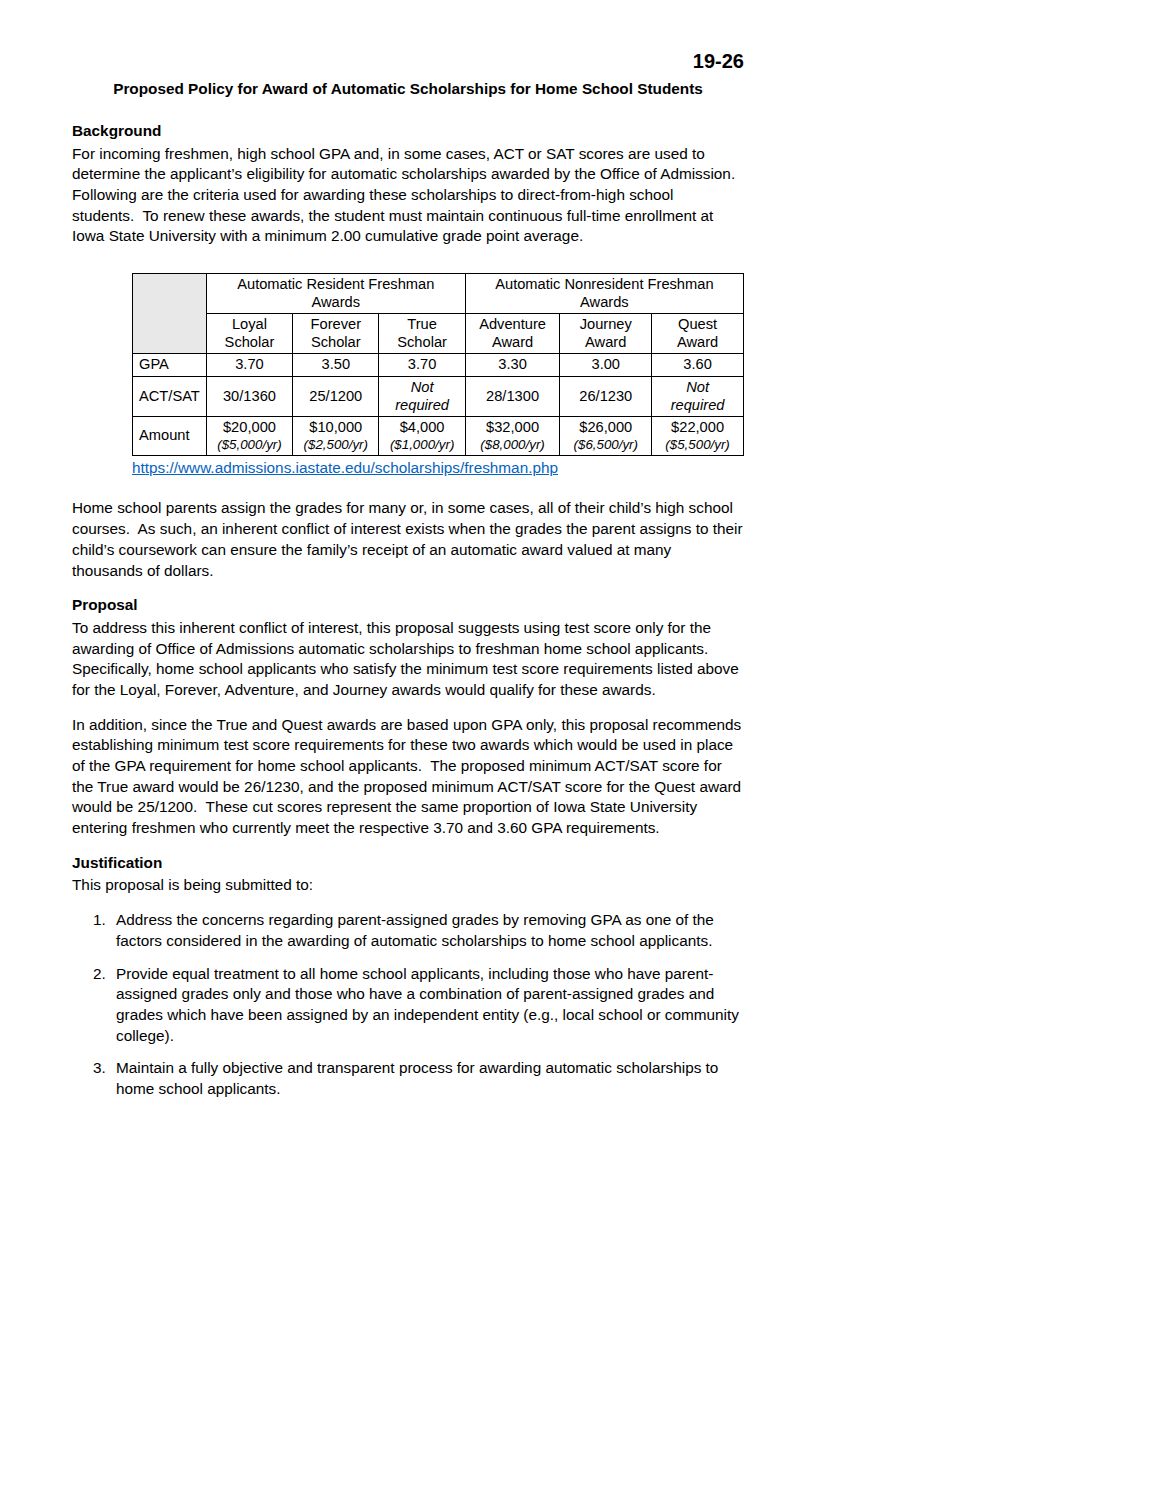19-26
Proposed Policy for Award of Automatic Scholarships for Home School Students
Background
For incoming freshmen, high school GPA and, in some cases, ACT or SAT scores are used to determine the applicant’s eligibility for automatic scholarships awarded by the Office of Admission. Following are the criteria used for awarding these scholarships to direct-from-high school students. To renew these awards, the student must maintain continuous full-time enrollment at Iowa State University with a minimum 2.00 cumulative grade point average.
| | Automatic Resident Freshman Awards | Automatic Nonresident Freshman Awards |
| --- | --- | --- |
| Loyal Scholar | Forever Scholar | True Scholar | Adventure Award | Journey Award | Quest Award |
| GPA | 3.70 | 3.50 | 3.70 | 3.30 | 3.00 | 3.60 |
| ACT/SAT | 30/1360 | 25/1200 | Not required | 28/1300 | 26/1230 | Not required |
| Amount | $20,000 ($5,000/yr) | $10,000 ($2,500/yr) | $4,000 ($1,000/yr) | $32,000 ($8,000/yr) | $26,000 ($6,500/yr) | $22,000 ($5,500/yr) |
https://www.admissions.iastate.edu/scholarships/freshman.php
Home school parents assign the grades for many or, in some cases, all of their child’s high school courses. As such, an inherent conflict of interest exists when the grades the parent assigns to their child’s coursework can ensure the family’s receipt of an automatic award valued at many thousands of dollars.
Proposal
To address this inherent conflict of interest, this proposal suggests using test score only for the awarding of Office of Admissions automatic scholarships to freshman home school applicants. Specifically, home school applicants who satisfy the minimum test score requirements listed above for the Loyal, Forever, Adventure, and Journey awards would qualify for these awards.
In addition, since the True and Quest awards are based upon GPA only, this proposal recommends establishing minimum test score requirements for these two awards which would be used in place of the GPA requirement for home school applicants. The proposed minimum ACT/SAT score for the True award would be 26/1230, and the proposed minimum ACT/SAT score for the Quest award would be 25/1200. These cut scores represent the same proportion of Iowa State University entering freshmen who currently meet the respective 3.70 and 3.60 GPA requirements.
Justification
This proposal is being submitted to:
Address the concerns regarding parent-assigned grades by removing GPA as one of the factors considered in the awarding of automatic scholarships to home school applicants.
Provide equal treatment to all home school applicants, including those who have parent-assigned grades only and those who have a combination of parent-assigned grades and grades which have been assigned by an independent entity (e.g., local school or community college).
Maintain a fully objective and transparent process for awarding automatic scholarships to home school applicants.